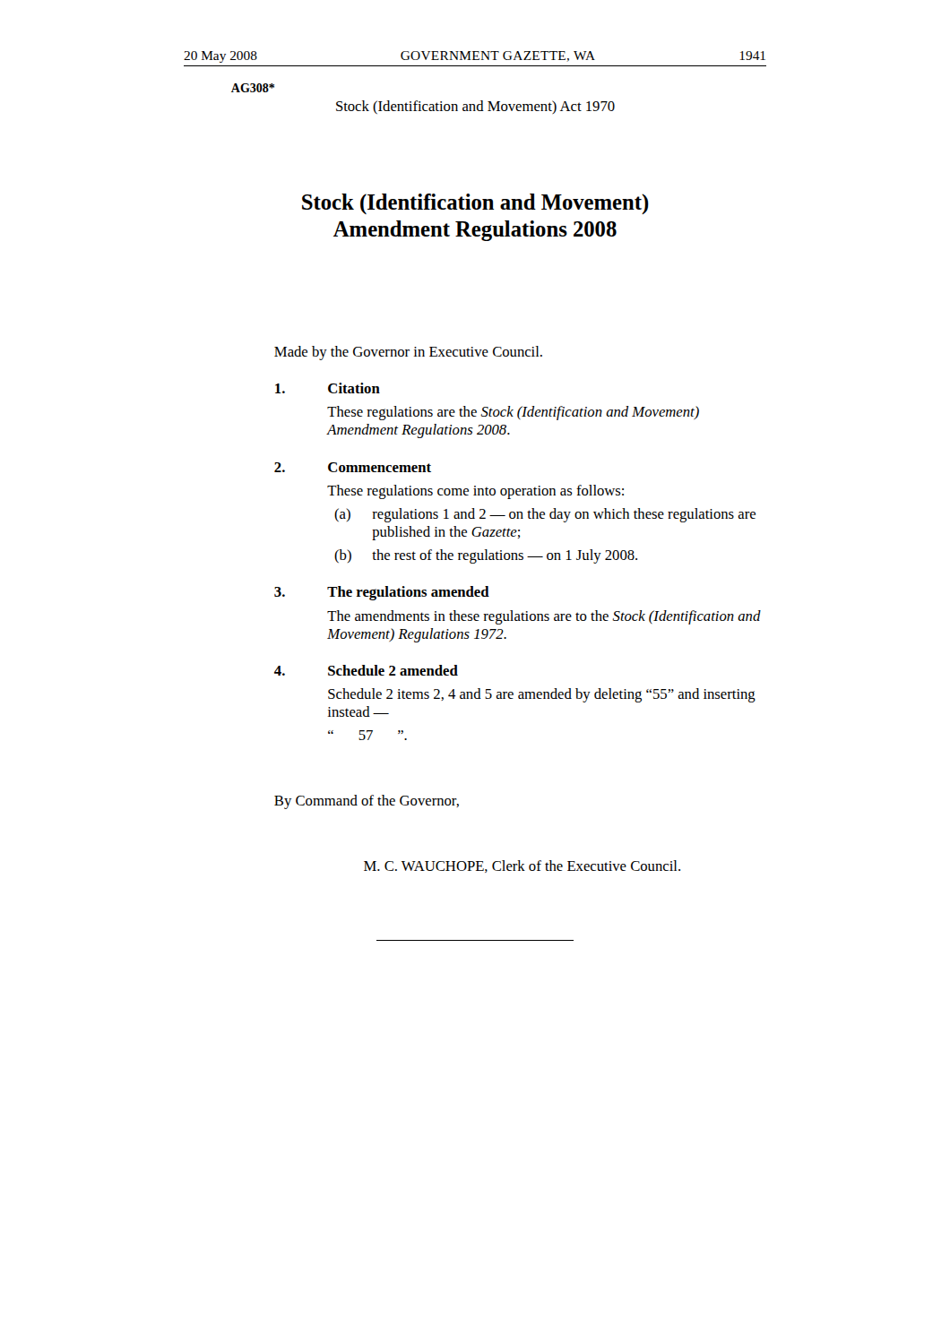20 May 2008 GOVERNMENT GAZETTE, WA 1941
AG308*
Stock (Identification and Movement) Act 1970
Stock (Identification and Movement)
Amendment Regulations 2008
Made by the Governor in Executive Council.
1. Citation
These regulations are the Stock (Identification and Movement) Amendment Regulations 2008.
2. Commencement
These regulations come into operation as follows:
(a) regulations 1 and 2 — on the day on which these regulations are published in the Gazette;
(b) the rest of the regulations — on 1 July 2008.
3. The regulations amended
The amendments in these regulations are to the Stock (Identification and Movement) Regulations 1972.
4. Schedule 2 amended
Schedule 2 items 2, 4 and 5 are amended by deleting “55” and inserting instead —
“57”.
By Command of the Governor,
M. C. WAUCHOPE, Clerk of the Executive Council.